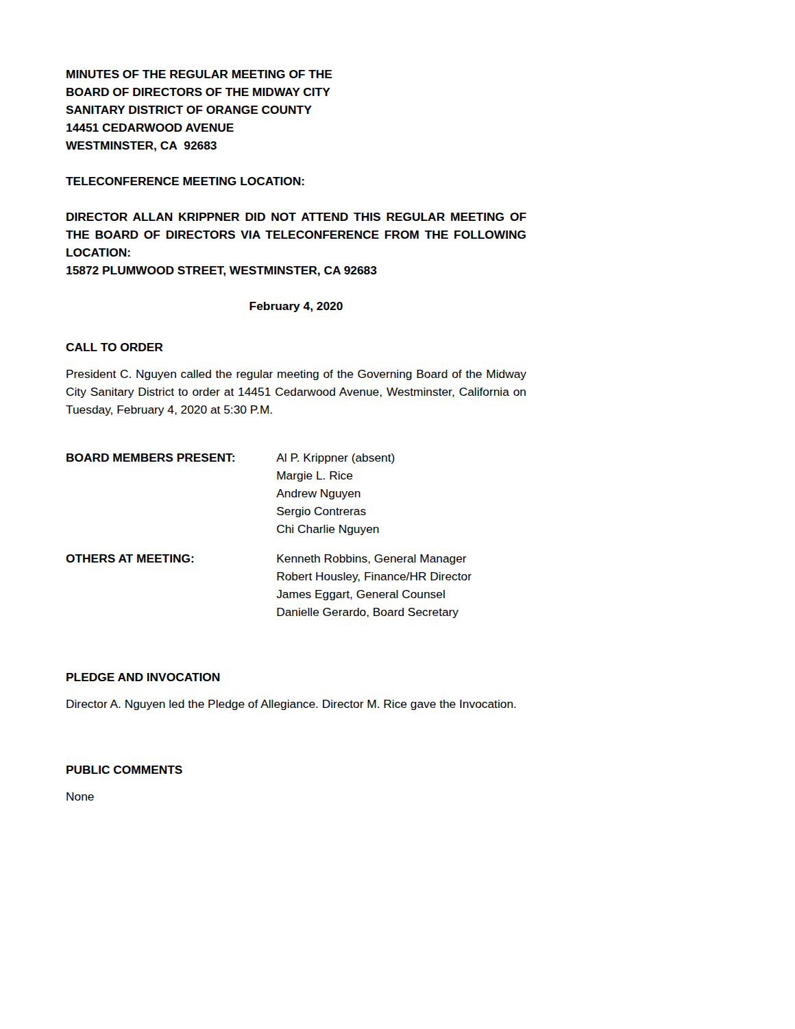MINUTES OF THE REGULAR MEETING OF THE
BOARD OF DIRECTORS OF THE MIDWAY CITY
SANITARY DISTRICT OF ORANGE COUNTY
14451 CEDARWOOD AVENUE
WESTMINSTER, CA 92683
TELECONFERENCE MEETING LOCATION:
DIRECTOR ALLAN KRIPPNER DID NOT ATTEND THIS REGULAR MEETING OF THE BOARD OF DIRECTORS VIA TELECONFERENCE FROM THE FOLLOWING LOCATION:
15872 PLUMWOOD STREET, WESTMINSTER, CA 92683
February 4, 2020
CALL TO ORDER
President C. Nguyen called the regular meeting of the Governing Board of the Midway City Sanitary District to order at 14451 Cedarwood Avenue, Westminster, California on Tuesday, February 4, 2020 at 5:30 P.M.
BOARD MEMBERS PRESENT:
Al P. Krippner (absent)
Margie L. Rice
Andrew Nguyen
Sergio Contreras
Chi Charlie Nguyen
OTHERS AT MEETING:
Kenneth Robbins, General Manager
Robert Housley, Finance/HR Director
James Eggart, General Counsel
Danielle Gerardo, Board Secretary
PLEDGE AND INVOCATION
Director A. Nguyen led the Pledge of Allegiance. Director M. Rice gave the Invocation.
PUBLIC COMMENTS
None